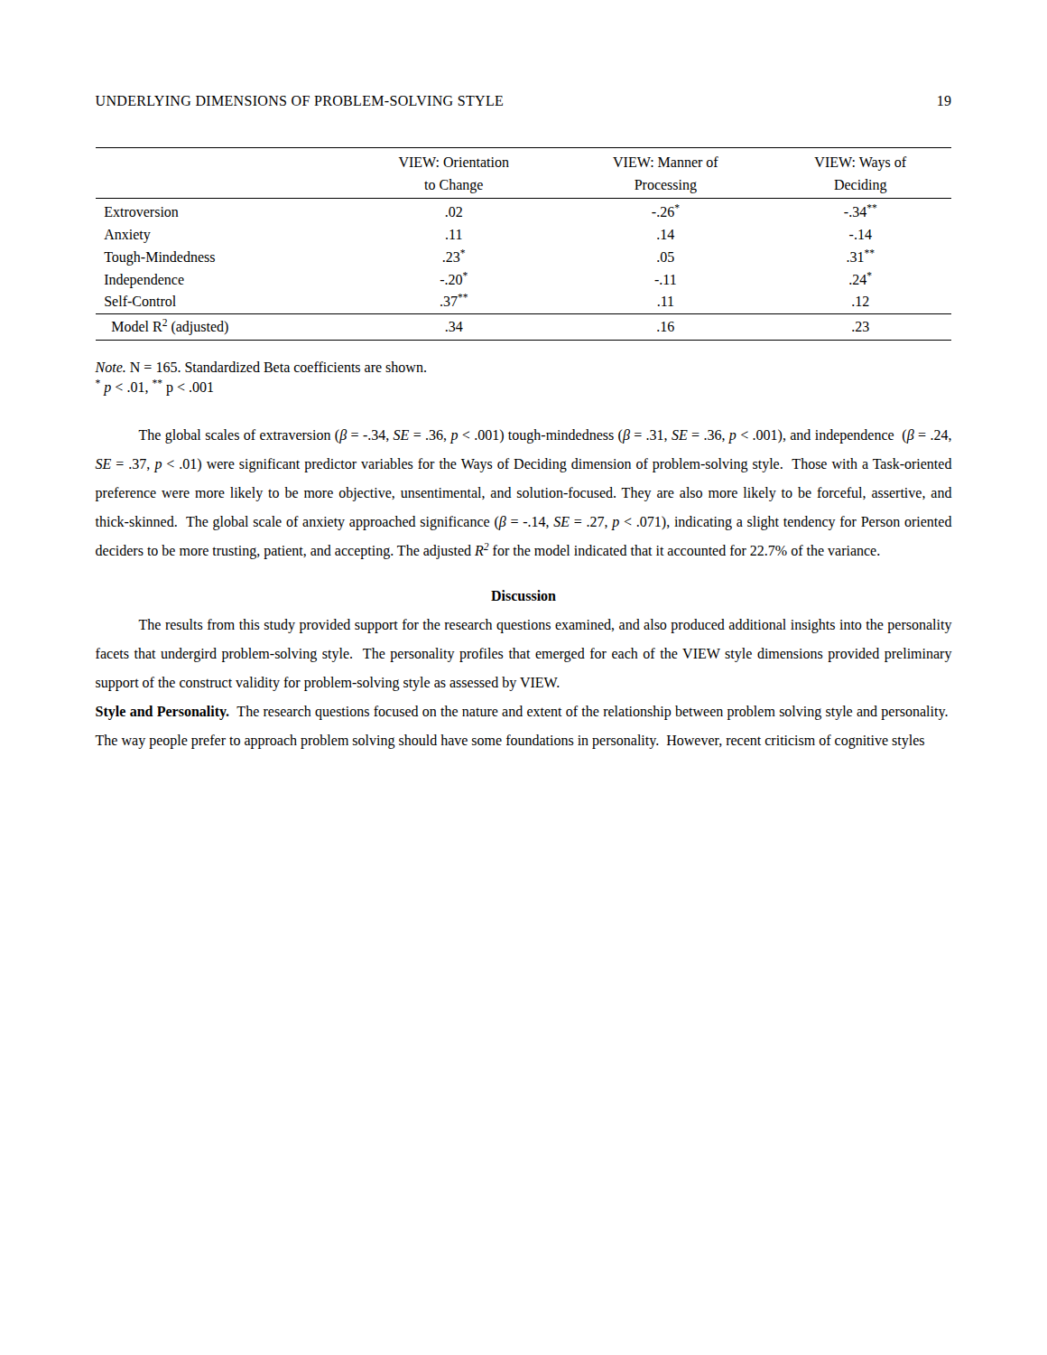Underlying Dimensions of Problem-Solving Style 19
| | VIEW: Orientation | VIEW: Manner of | VIEW: Ways of |
| --- | --- | --- | --- |
| | to Change | Processing | Deciding |
| Extroversion | .02 | -.26 * | -.34 ** |
| Anxiety | .11 | .14 | -.14 |
| Tough-Mindedness | .23 * | .05 | .31 ** |
| Independence | -.20 * | -.11 | .24 * |
| Self-Control | .37 ** | .11 | .12 |
| Model R 2 (adjusted) | .34 | .16 | .23 |
Note. N = 165. Standardized Beta coefficients are shown.
* p < .01, ** p < .001
The global scales of extraversion (β = -.34, SE = .36, p < .001) tough-mindedness (β = .31, SE = .36, p < .001), and independence (β = .24, SE = .37, p < .01) were significant predictor variables for the Ways of Deciding dimension of problem-solving style. Those with a Task-oriented preference were more likely to be more objective, unsentimental, and solution-focused. They are also more likely to be forceful, assertive, and thick-skinned. The global scale of anxiety approached significance (β = -.14, SE = .27, p < .071), indicating a slight tendency for Person oriented deciders to be more trusting, patient, and accepting. The adjusted R2 for the model indicated that it accounted for 22.7% of the variance.
Discussion
The results from this study provided support for the research questions examined, and also produced additional insights into the personality facets that undergird problem-solving style. The personality profiles that emerged for each of the VIEW style dimensions provided preliminary support of the construct validity for problem-solving style as assessed by VIEW.
Style and Personality. The research questions focused on the nature and extent of the relationship between problem solving style and personality. The way people prefer to approach problem solving should have some foundations in personality. However, recent criticism of cognitive styles